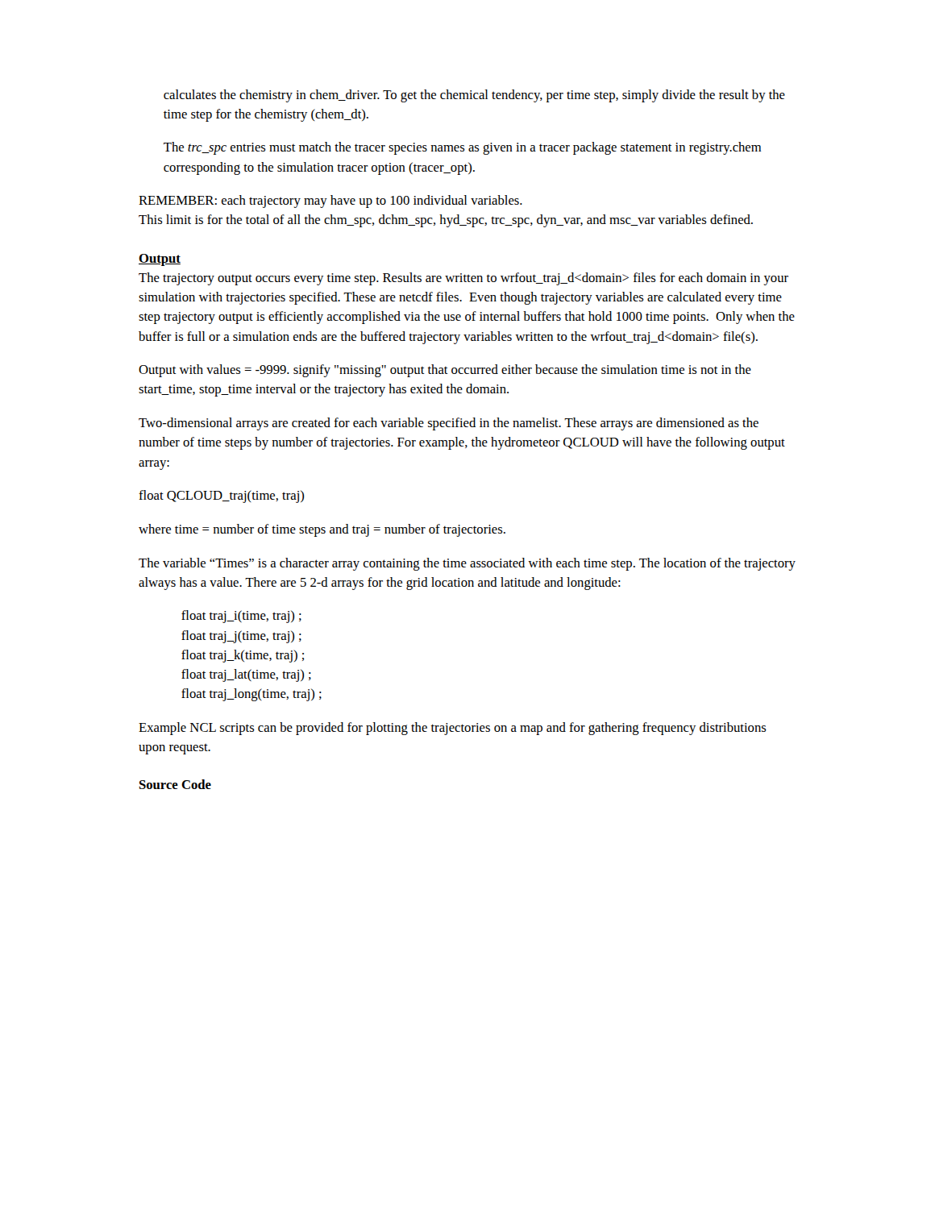calculates the chemistry in chem_driver. To get the chemical tendency, per time step, simply divide the result by the time step for the chemistry (chem_dt).
The trc_spc entries must match the tracer species names as given in a tracer package statement in registry.chem corresponding to the simulation tracer option (tracer_opt).
REMEMBER: each trajectory may have up to 100 individual variables.
This limit is for the total of all the chm_spc, dchm_spc, hyd_spc, trc_spc, dyn_var, and msc_var variables defined.
Output
The trajectory output occurs every time step. Results are written to wrfout_traj_d<domain> files for each domain in your simulation with trajectories specified. These are netcdf files. Even though trajectory variables are calculated every time step trajectory output is efficiently accomplished via the use of internal buffers that hold 1000 time points. Only when the buffer is full or a simulation ends are the buffered trajectory variables written to the wrfout_traj_d<domain> file(s).
Output with values = -9999. signify "missing" output that occurred either because the simulation time is not in the start_time, stop_time interval or the trajectory has exited the domain.
Two-dimensional arrays are created for each variable specified in the namelist. These arrays are dimensioned as the number of time steps by number of trajectories. For example, the hydrometeor QCLOUD will have the following output array:
float QCLOUD_traj(time, traj)
where time = number of time steps and traj = number of trajectories.
The variable “Times” is a character array containing the time associated with each time step. The location of the trajectory always has a value. There are 5 2-d arrays for the grid location and latitude and longitude:
float traj_i(time, traj) ;
float traj_j(time, traj) ;
float traj_k(time, traj) ;
float traj_lat(time, traj) ;
float traj_long(time, traj) ;
Example NCL scripts can be provided for plotting the trajectories on a map and for gathering frequency distributions upon request.
Source Code